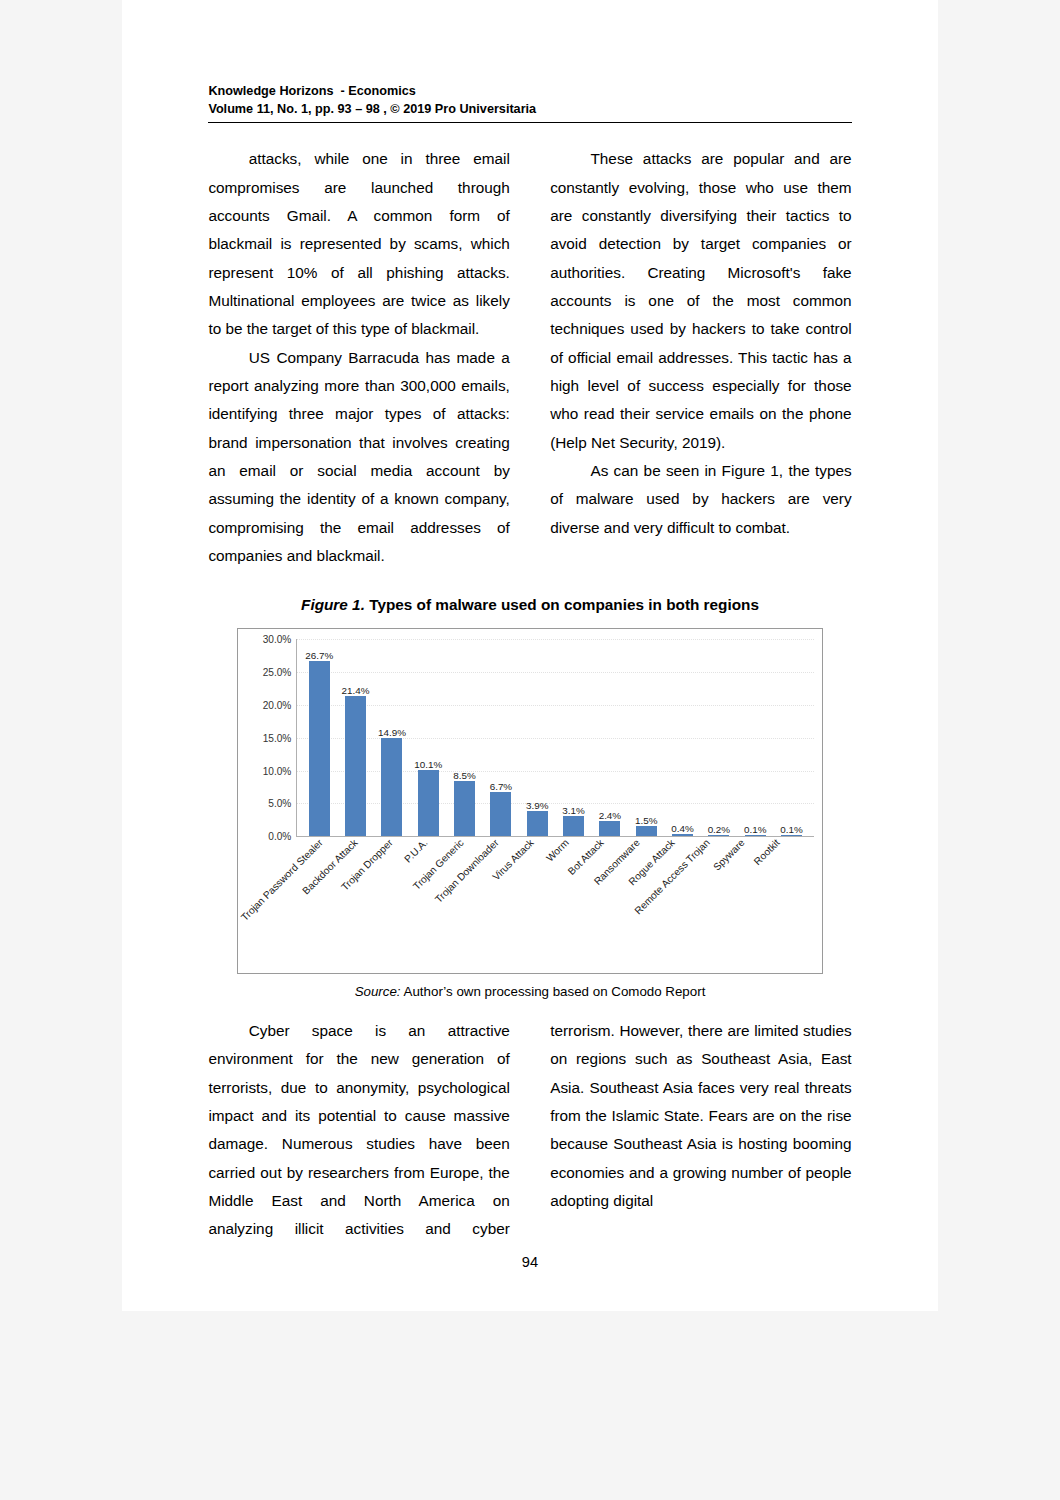Knowledge Horizons - Economics
Volume 11, No. 1, pp. 93 – 98 , © 2019 Pro Universitaria
attacks, while one in three email compromises are launched through accounts Gmail. A common form of blackmail is represented by scams, which represent 10% of all phishing attacks. Multinational employees are twice as likely to be the target of this type of blackmail.
US Company Barracuda has made a report analyzing more than 300,000 emails, identifying three major types of attacks: brand impersonation that involves creating an email or social media account by assuming the identity of a known company, compromising the email addresses of companies and blackmail.
These attacks are popular and are constantly evolving, those who use them are constantly diversifying their tactics to avoid detection by target companies or authorities. Creating Microsoft's fake accounts is one of the most common techniques used by hackers to take control of official email addresses. This tactic has a high level of success especially for those who read their service emails on the phone (Help Net Security, 2019).
As can be seen in Figure 1, the types of malware used by hackers are very diverse and very difficult to combat.
Figure 1. Types of malware used on companies in both regions
30.0%
25.0%
20.0%
15.0%
10.0%
5.0%
0.0%
26.7%
21.4%
14.9%
10.1%
8.5%
6.7%
3.9%
3.1%
2.4%
1.5%
0.4%
0.2%
0.1%
0.1%
Trojan Password Stealer
Backdoor Attack
Trojan Dropper
P.U.A.
Trojan Generic
Trojan Downloader
Virus Attack
Worm
Bot Attack
Ransomware
Rogue Attack
Remote Access Trojan
Spyware
Rootkit
Source: Author’s own processing based on Comodo Report
Cyber space is an attractive environment for the new generation of terrorists, due to anonymity, psychological impact and its potential to cause massive damage. Numerous studies have been carried out by researchers from Europe, the Middle East and North America on analyzing illicit activities and cyber terrorism. However, there are limited studies on regions such as Southeast Asia, East Asia. Southeast Asia faces very real threats from the Islamic State. Fears are on the rise because Southeast Asia is hosting booming economies and a growing number of people adopting digital
94